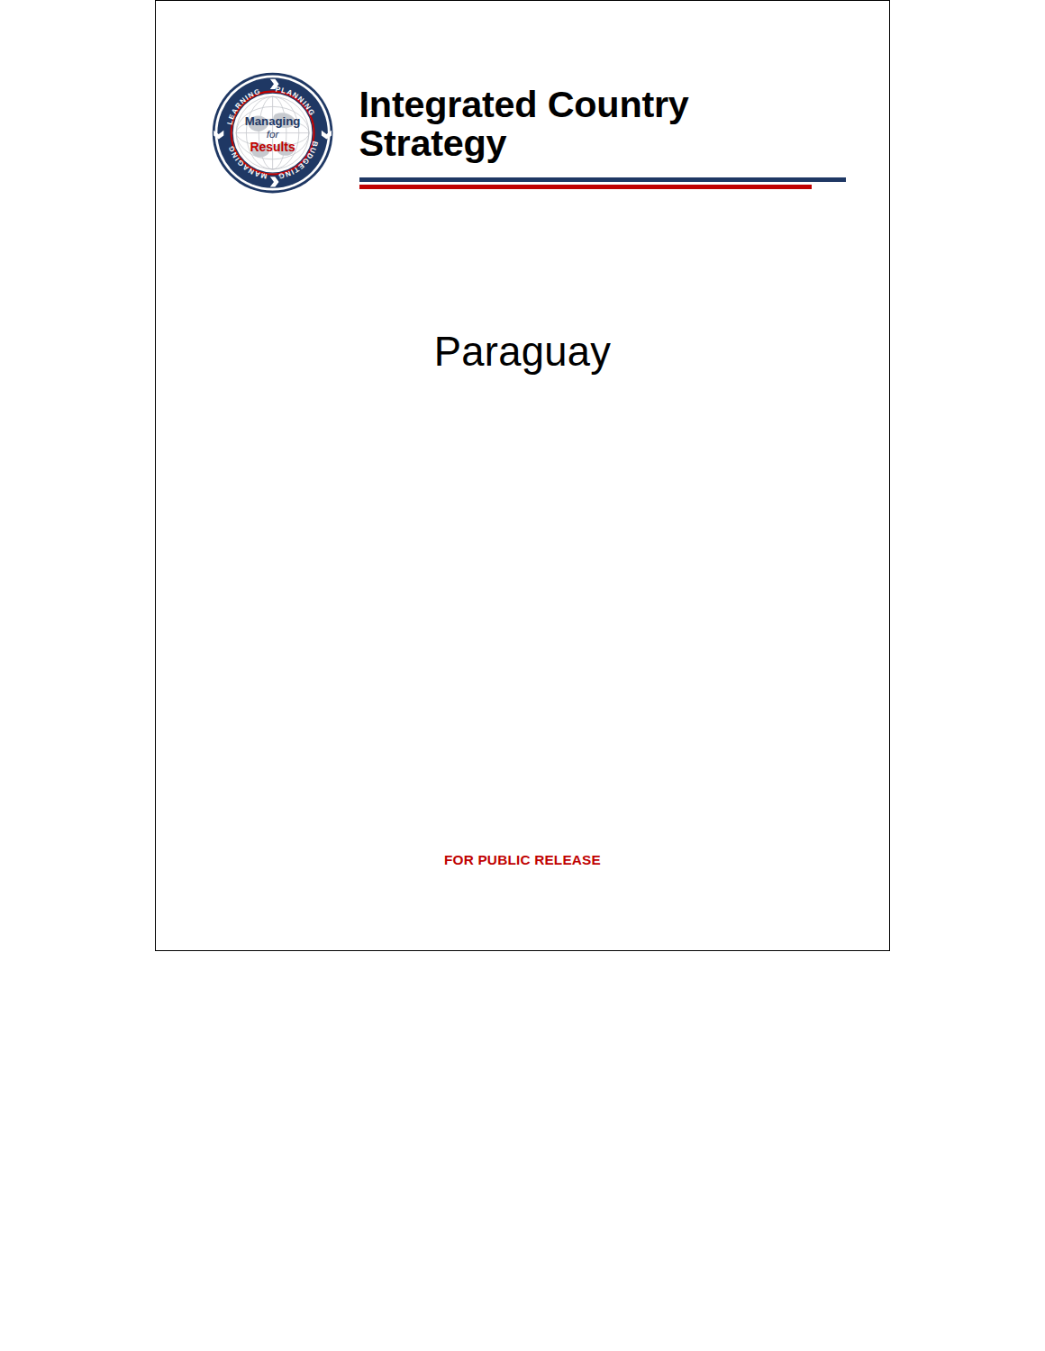LEARNING PLANNING BUDGETING MANAGING Managing for Results
Integrated Country Strategy
Paraguay
FOR PUBLIC RELEASE